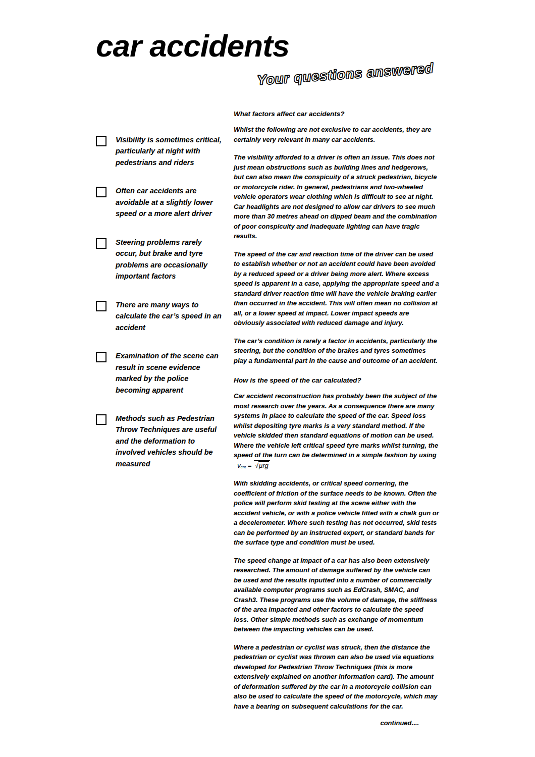car accidents
Your questions answered
Visibility is sometimes critical, particularly at night with pedestrians and riders
Often car accidents are avoidable at a slightly lower speed or a more alert driver
Steering problems rarely occur, but brake and tyre problems are occasionally important factors
There are many ways to calculate the car’s speed in an accident
Examination of the scene can result in scene evidence marked by the police becoming apparent
Methods such as Pedestrian Throw Techniques are useful and the deformation to involved vehicles should be measured
What factors affect car accidents?
Whilst the following are not exclusive to car accidents, they are certainly very relevant in many car accidents.
The visibility afforded to a driver is often an issue. This does not just mean obstructions such as building lines and hedgerows, but can also mean the conspicuity of a struck pedestrian, bicycle or motorcycle rider. In general, pedestrians and two-wheeled vehicle operators wear clothing which is difficult to see at night. Car headlights are not designed to allow car drivers to see much more than 30 metres ahead on dipped beam and the combination of poor conspicuity and inadequate lighting can have tragic results.
The speed of the car and reaction time of the driver can be used to establish whether or not an accident could have been avoided by a reduced speed or a driver being more alert. Where excess speed is apparent in a case, applying the appropriate speed and a standard driver reaction time will have the vehicle braking earlier than occurred in the accident. This will often mean no collision at all, or a lower speed at impact. Lower impact speeds are obviously associated with reduced damage and injury.
The car’s condition is rarely a factor in accidents, particularly the steering, but the condition of the brakes and tyres sometimes play a fundamental part in the cause and outcome of an accident.
How is the speed of the car calculated?
Car accident reconstruction has probably been the subject of the most research over the years. As a consequence there are many systems in place to calculate the speed of the car. Speed loss whilst depositing tyre marks is a very standard method. If the vehicle skidded then standard equations of motion can be used. Where the vehicle left critical speed tyre marks whilst turning, the speed of the turn can be determined in a simple fashion by using vcrit = √μrg
With skidding accidents, or critical speed cornering, the coefficient of friction of the surface needs to be known. Often the police will perform skid testing at the scene either with the accident vehicle, or with a police vehicle fitted with a chalk gun or a decelerometer. Where such testing has not occurred, skid tests can be performed by an instructed expert, or standard bands for the surface type and condition must be used.
The speed change at impact of a car has also been extensively researched. The amount of damage suffered by the vehicle can be used and the results inputted into a number of commercially available computer programs such as EdCrash, SMAC, and Crash3. These programs use the volume of damage, the stiffness of the area impacted and other factors to calculate the speed loss. Other simple methods such as exchange of momentum between the impacting vehicles can be used.
Where a pedestrian or cyclist was struck, then the distance the pedestrian or cyclist was thrown can also be used via equations developed for Pedestrian Throw Techniques (this is more extensively explained on another information card). The amount of deformation suffered by the car in a motorcycle collision can also be used to calculate the speed of the motorcycle, which may have a bearing on subsequent calculations for the car.
continued....